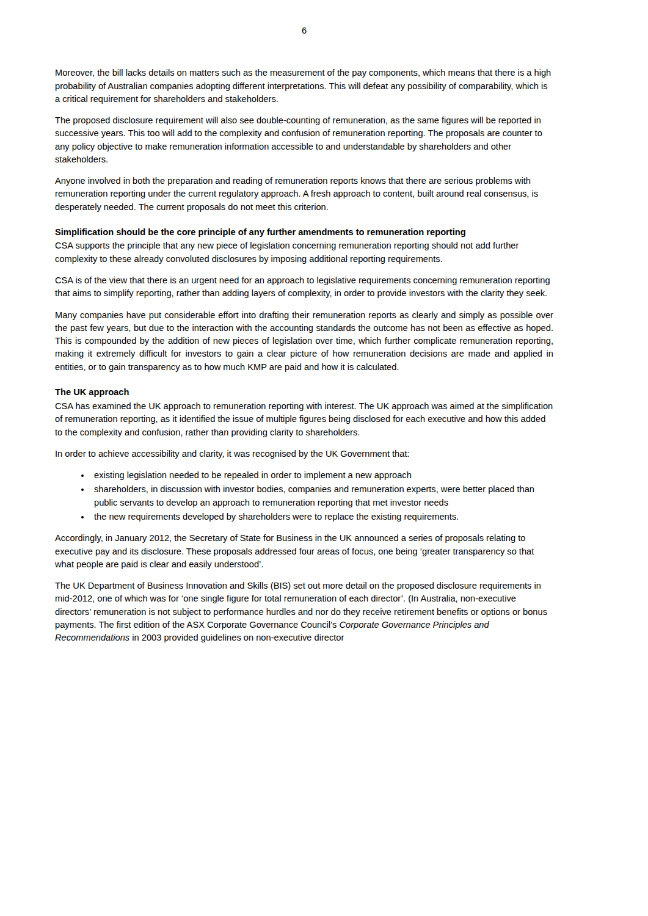6
Moreover, the bill lacks details on matters such as the measurement of the pay components, which means that there is a high probability of Australian companies adopting different interpretations. This will defeat any possibility of comparability, which is a critical requirement for shareholders and stakeholders.
The proposed disclosure requirement will also see double-counting of remuneration, as the same figures will be reported in successive years. This too will add to the complexity and confusion of remuneration reporting. The proposals are counter to any policy objective to make remuneration information accessible to and understandable by shareholders and other stakeholders.
Anyone involved in both the preparation and reading of remuneration reports knows that there are serious problems with remuneration reporting under the current regulatory approach. A fresh approach to content, built around real consensus, is desperately needed. The current proposals do not meet this criterion.
Simplification should be the core principle of any further amendments to remuneration reporting
CSA supports the principle that any new piece of legislation concerning remuneration reporting should not add further complexity to these already convoluted disclosures by imposing additional reporting requirements.
CSA is of the view that there is an urgent need for an approach to legislative requirements concerning remuneration reporting that aims to simplify reporting, rather than adding layers of complexity, in order to provide investors with the clarity they seek.
Many companies have put considerable effort into drafting their remuneration reports as clearly and simply as possible over the past few years, but due to the interaction with the accounting standards the outcome has not been as effective as hoped. This is compounded by the addition of new pieces of legislation over time, which further complicate remuneration reporting, making it extremely difficult for investors to gain a clear picture of how remuneration decisions are made and applied in entities, or to gain transparency as to how much KMP are paid and how it is calculated.
The UK approach
CSA has examined the UK approach to remuneration reporting with interest. The UK approach was aimed at the simplification of remuneration reporting, as it identified the issue of multiple figures being disclosed for each executive and how this added to the complexity and confusion, rather than providing clarity to shareholders.
In order to achieve accessibility and clarity, it was recognised by the UK Government that:
existing legislation needed to be repealed in order to implement a new approach
shareholders, in discussion with investor bodies, companies and remuneration experts, were better placed than public servants to develop an approach to remuneration reporting that met investor needs
the new requirements developed by shareholders were to replace the existing requirements.
Accordingly, in January 2012, the Secretary of State for Business in the UK announced a series of proposals relating to executive pay and its disclosure. These proposals addressed four areas of focus, one being ‘greater transparency so that what people are paid is clear and easily understood’.
The UK Department of Business Innovation and Skills (BIS) set out more detail on the proposed disclosure requirements in mid-2012, one of which was for ‘one single figure for total remuneration of each director’. (In Australia, non-executive directors’ remuneration is not subject to performance hurdles and nor do they receive retirement benefits or options or bonus payments. The first edition of the ASX Corporate Governance Council’s Corporate Governance Principles and Recommendations in 2003 provided guidelines on non-executive director